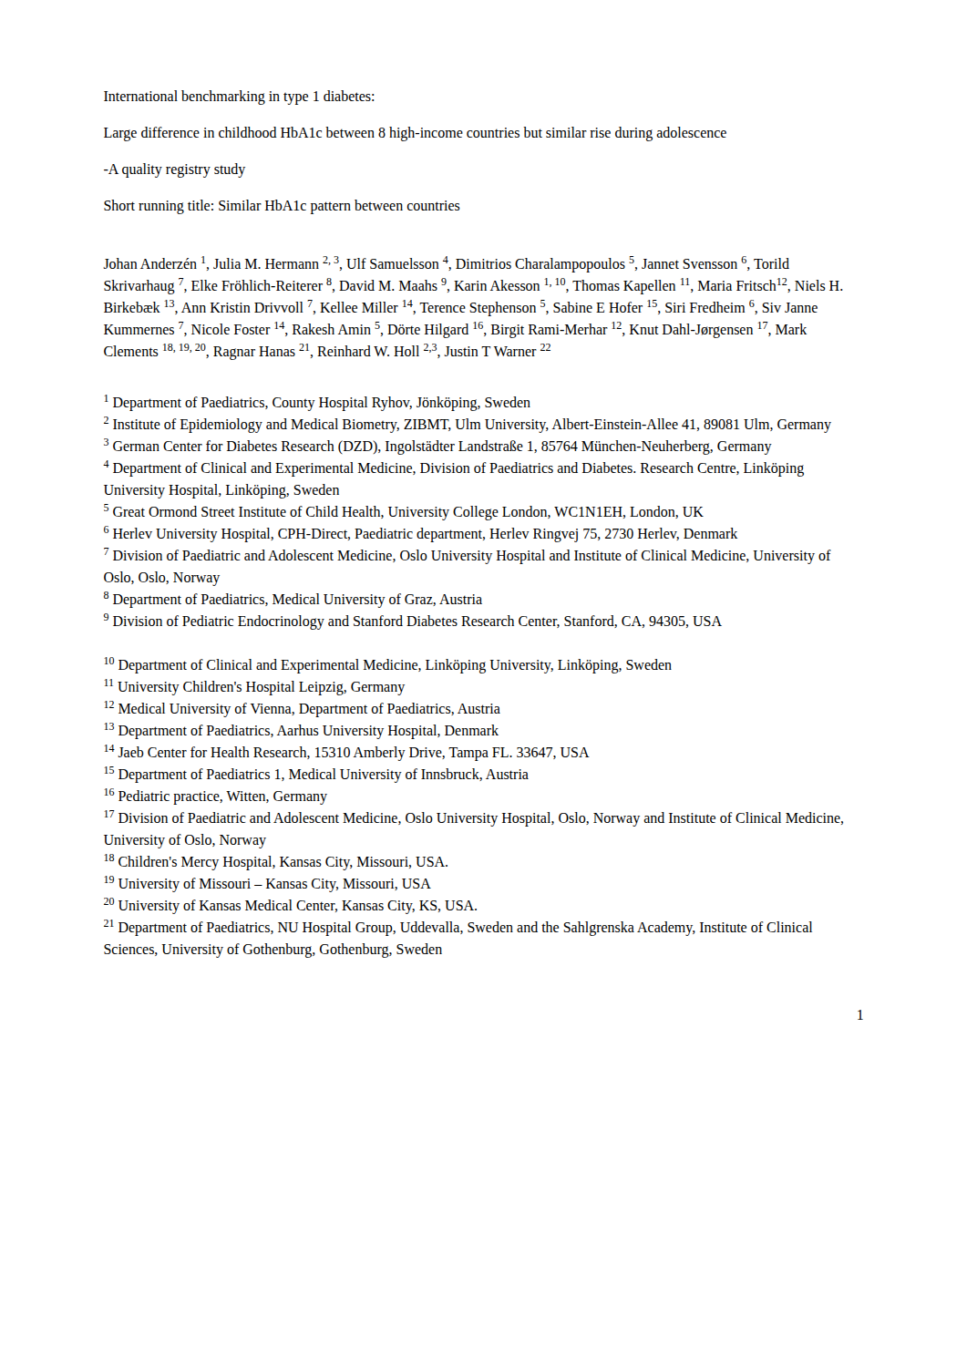International benchmarking in type 1 diabetes:
Large difference in childhood HbA1c between 8 high-income countries but similar rise during adolescence
-A quality registry study
Short running title: Similar HbA1c pattern between countries
Johan Anderzén 1, Julia M. Hermann 2, 3, Ulf Samuelsson 4, Dimitrios Charalampopoulos 5, Jannet Svensson 6, Torild Skrivarhaug 7, Elke Fröhlich-Reiterer 8, David M. Maahs 9, Karin Akesson 1, 10, Thomas Kapellen 11, Maria Fritsch12, Niels H. Birkebæk 13, Ann Kristin Drivvoll 7, Kellee Miller 14, Terence Stephenson 5, Sabine E Hofer 15, Siri Fredheim 6, Siv Janne Kummernes 7, Nicole Foster 14, Rakesh Amin 5, Dörte Hilgard 16, Birgit Rami-Merhar 12, Knut Dahl-Jørgensen 17, Mark Clements 18, 19, 20, Ragnar Hanas 21, Reinhard W. Holl 2,3, Justin T Warner 22
1 Department of Paediatrics, County Hospital Ryhov, Jönköping, Sweden
2 Institute of Epidemiology and Medical Biometry, ZIBMT, Ulm University, Albert-Einstein-Allee 41, 89081 Ulm, Germany
3 German Center for Diabetes Research (DZD), Ingolstädter Landstraße 1, 85764 München-Neuherberg, Germany
4 Department of Clinical and Experimental Medicine, Division of Paediatrics and Diabetes. Research Centre, Linköping University Hospital, Linköping, Sweden
5 Great Ormond Street Institute of Child Health, University College London, WC1N1EH, London, UK
6 Herlev University Hospital, CPH-Direct, Paediatric department, Herlev Ringvej 75, 2730 Herlev, Denmark
7 Division of Paediatric and Adolescent Medicine, Oslo University Hospital and Institute of Clinical Medicine, University of Oslo, Oslo, Norway
8 Department of Paediatrics, Medical University of Graz, Austria
9 Division of Pediatric Endocrinology and Stanford Diabetes Research Center, Stanford, CA, 94305, USA
10 Department of Clinical and Experimental Medicine, Linköping University, Linköping, Sweden
11 University Children's Hospital Leipzig, Germany
12 Medical University of Vienna, Department of Paediatrics, Austria
13 Department of Paediatrics, Aarhus University Hospital, Denmark
14 Jaeb Center for Health Research, 15310 Amberly Drive, Tampa FL. 33647, USA
15 Department of Paediatrics 1, Medical University of Innsbruck, Austria
16 Pediatric practice, Witten, Germany
17 Division of Paediatric and Adolescent Medicine, Oslo University Hospital, Oslo, Norway and Institute of Clinical Medicine, University of Oslo, Norway
18 Children's Mercy Hospital, Kansas City, Missouri, USA.
19 University of Missouri – Kansas City, Missouri, USA
20 University of Kansas Medical Center, Kansas City, KS, USA.
21 Department of Paediatrics, NU Hospital Group, Uddevalla, Sweden and the Sahlgrenska Academy, Institute of Clinical Sciences, University of Gothenburg, Gothenburg, Sweden
1